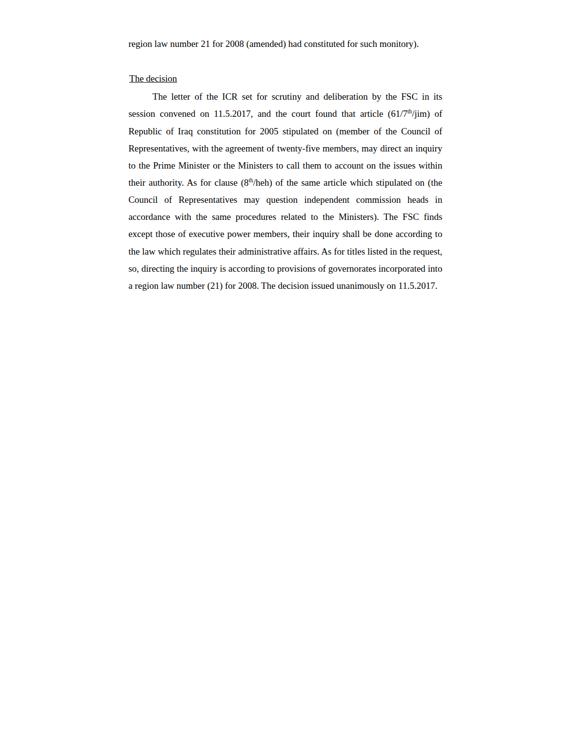region law number 21 for 2008 (amended) had constituted for such monitory).
The decision
The letter of the ICR set for scrutiny and deliberation by the FSC in its session convened on 11.5.2017, and the court found that article (61/7th/jim) of Republic of Iraq constitution for 2005 stipulated on (member of the Council of Representatives, with the agreement of twenty-five members, may direct an inquiry to the Prime Minister or the Ministers to call them to account on the issues within their authority. As for clause (8th/heh) of the same article which stipulated on (the Council of Representatives may question independent commission heads in accordance with the same procedures related to the Ministers). The FSC finds except those of executive power members, their inquiry shall be done according to the law which regulates their administrative affairs. As for titles listed in the request, so, directing the inquiry is according to provisions of governorates incorporated into a region law number (21) for 2008. The decision issued unanimously on 11.5.2017.